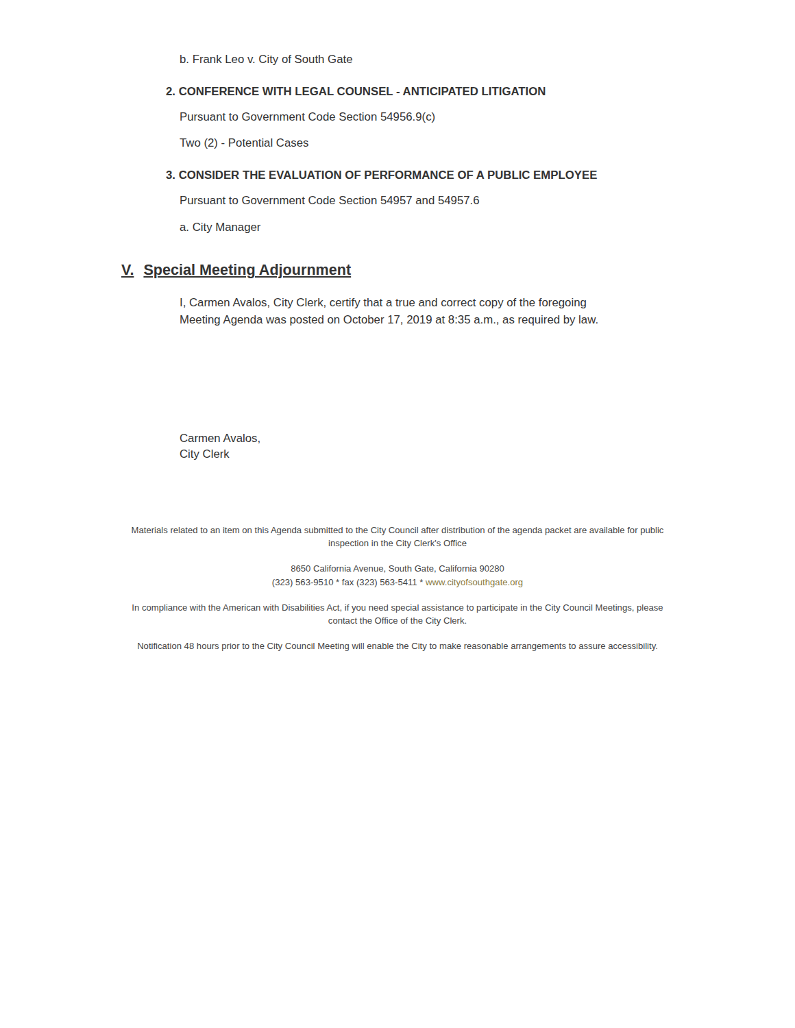b. Frank Leo v. City of South Gate
2. CONFERENCE WITH LEGAL COUNSEL - ANTICIPATED LITIGATION
Pursuant to Government Code Section 54956.9(c)
Two (2) - Potential Cases
3. CONSIDER THE EVALUATION OF PERFORMANCE OF A PUBLIC EMPLOYEE
Pursuant to Government Code Section 54957 and 54957.6
a. City Manager
V. Special Meeting Adjournment
I, Carmen Avalos, City Clerk, certify that a true and correct copy of the foregoing Meeting Agenda was posted on October 17, 2019 at 8:35 a.m., as required by law.
Carmen Avalos,
City Clerk
Materials related to an item on this Agenda submitted to the City Council after distribution of the agenda packet are available for public inspection in the City Clerk's Office
8650 California Avenue, South Gate, California 90280
(323) 563-9510 * fax (323) 563-5411 * www.cityofsouthgate.org
In compliance with the American with Disabilities Act, if you need special assistance to participate in the City Council Meetings, please contact the Office of the City Clerk.
Notification 48 hours prior to the City Council Meeting will enable the City to make reasonable arrangements to assure accessibility.